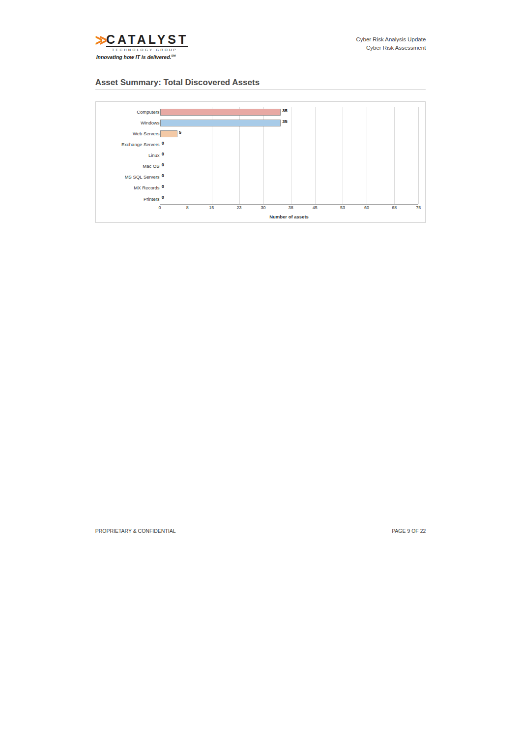>> CATALYST
TECHNOLOGY GROUP
Innovating how IT is delivered.SM
Cyber Risk Analysis Update
Cyber Risk Assessment
Asset Summary: Total Discovered Assets
| Computers | 35 |
| Windows | 35 |
| Web Servers | 5 |
| Exchange Servers | 0 |
| Linux | 0 |
| Mac OS | 0 |
| MS SQL Servers | 0 |
| MX Records | 0 |
| Printers | 0 |
| | 0 8 15 23 30 38 45 53 60 68 75 |
Number of assets
PROPRIETARY & CONFIDENTIAL PAGE 9 OF 22